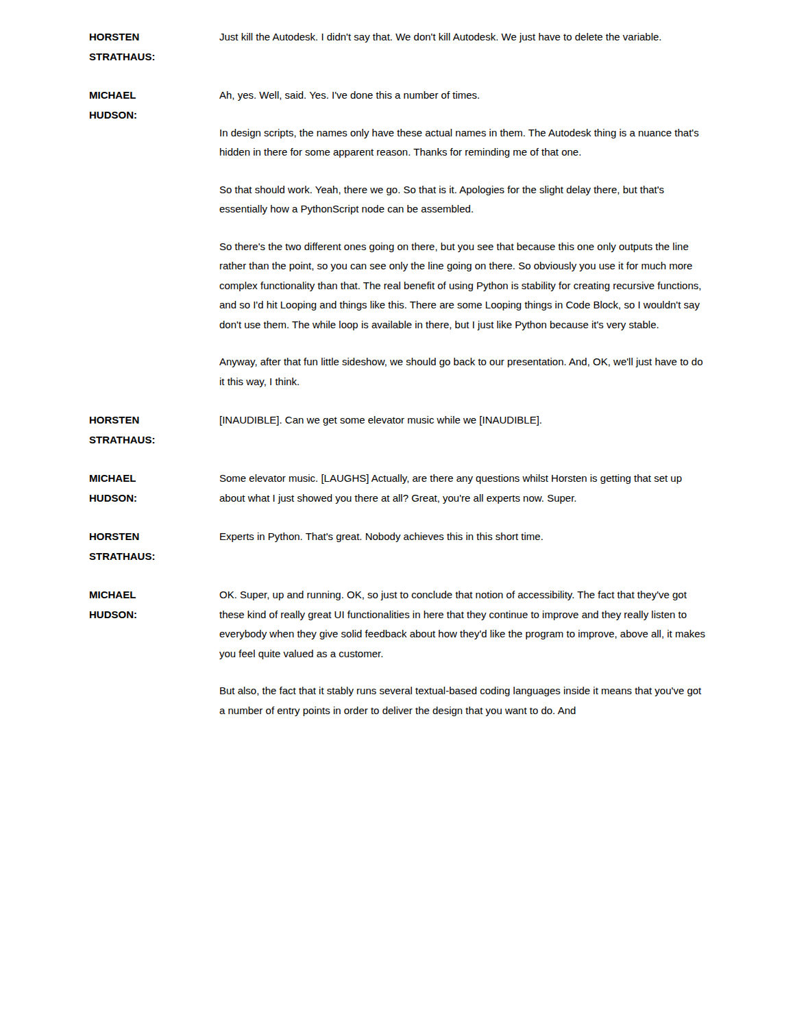Horsten Strathaus:
Just kill the Autodesk. I didn't say that. We don't kill Autodesk. We just have to delete the variable.
Michael Hudson:
Ah, yes. Well, said. Yes. I've done this a number of times.
In design scripts, the names only have these actual names in them. The Autodesk thing is a nuance that's hidden in there for some apparent reason. Thanks for reminding me of that one.
So that should work. Yeah, there we go. So that is it. Apologies for the slight delay there, but that's essentially how a PythonScript node can be assembled.
So there's the two different ones going on there, but you see that because this one only outputs the line rather than the point, so you can see only the line going on there. So obviously you use it for much more complex functionality than that. The real benefit of using Python is stability for creating recursive functions, and so I'd hit Looping and things like this. There are some Looping things in Code Block, so I wouldn't say don't use them. The while loop is available in there, but I just like Python because it's very stable.
Anyway, after that fun little sideshow, we should go back to our presentation. And, OK, we'll just have to do it this way, I think.
Horsten Strathaus:
[INAUDIBLE]. Can we get some elevator music while we [INAUDIBLE].
Michael Hudson:
Some elevator music. [LAUGHS] Actually, are there any questions whilst Horsten is getting that set up about what I just showed you there at all? Great, you're all experts now. Super.
Horsten Strathaus:
Experts in Python. That's great. Nobody achieves this in this short time.
Michael Hudson:
OK. Super, up and running. OK, so just to conclude that notion of accessibility. The fact that they've got these kind of really great UI functionalities in here that they continue to improve and they really listen to everybody when they give solid feedback about how they'd like the program to improve, above all, it makes you feel quite valued as a customer.
But also, the fact that it stably runs several textual-based coding languages inside it means that you've got a number of entry points in order to deliver the design that you want to do. And